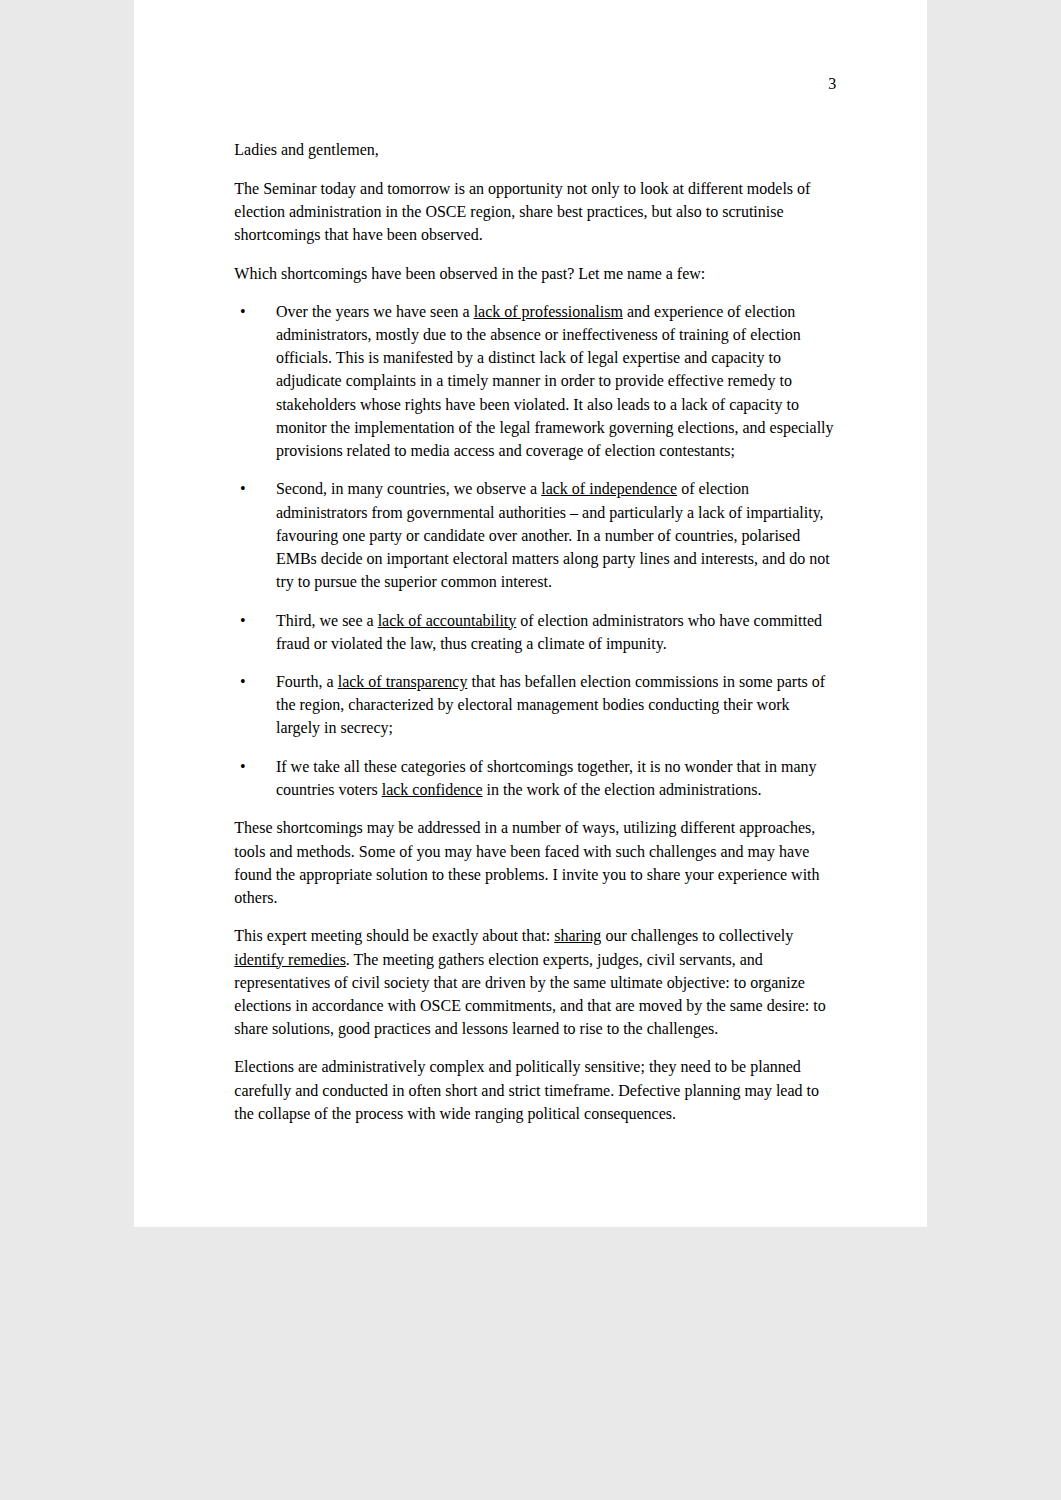3
Ladies and gentlemen,
The Seminar today and tomorrow is an opportunity not only to look at different models of election administration in the OSCE region, share best practices, but also to scrutinise shortcomings that have been observed.
Which shortcomings have been observed in the past? Let me name a few:
Over the years we have seen a lack of professionalism and experience of election administrators, mostly due to the absence or ineffectiveness of training of election officials. This is manifested by a distinct lack of legal expertise and capacity to adjudicate complaints in a timely manner in order to provide effective remedy to stakeholders whose rights have been violated. It also leads to a lack of capacity to monitor the implementation of the legal framework governing elections, and especially provisions related to media access and coverage of election contestants;
Second, in many countries, we observe a lack of independence of election administrators from governmental authorities – and particularly a lack of impartiality, favouring one party or candidate over another. In a number of countries, polarised EMBs decide on important electoral matters along party lines and interests, and do not try to pursue the superior common interest.
Third, we see a lack of accountability of election administrators who have committed fraud or violated the law, thus creating a climate of impunity.
Fourth, a lack of transparency that has befallen election commissions in some parts of the region, characterized by electoral management bodies conducting their work largely in secrecy;
If we take all these categories of shortcomings together, it is no wonder that in many countries voters lack confidence in the work of the election administrations.
These shortcomings may be addressed in a number of ways, utilizing different approaches, tools and methods. Some of you may have been faced with such challenges and may have found the appropriate solution to these problems. I invite you to share your experience with others.
This expert meeting should be exactly about that: sharing our challenges to collectively identify remedies. The meeting gathers election experts, judges, civil servants, and representatives of civil society that are driven by the same ultimate objective: to organize elections in accordance with OSCE commitments, and that are moved by the same desire: to share solutions, good practices and lessons learned to rise to the challenges.
Elections are administratively complex and politically sensitive; they need to be planned carefully and conducted in often short and strict timeframe. Defective planning may lead to the collapse of the process with wide ranging political consequences.